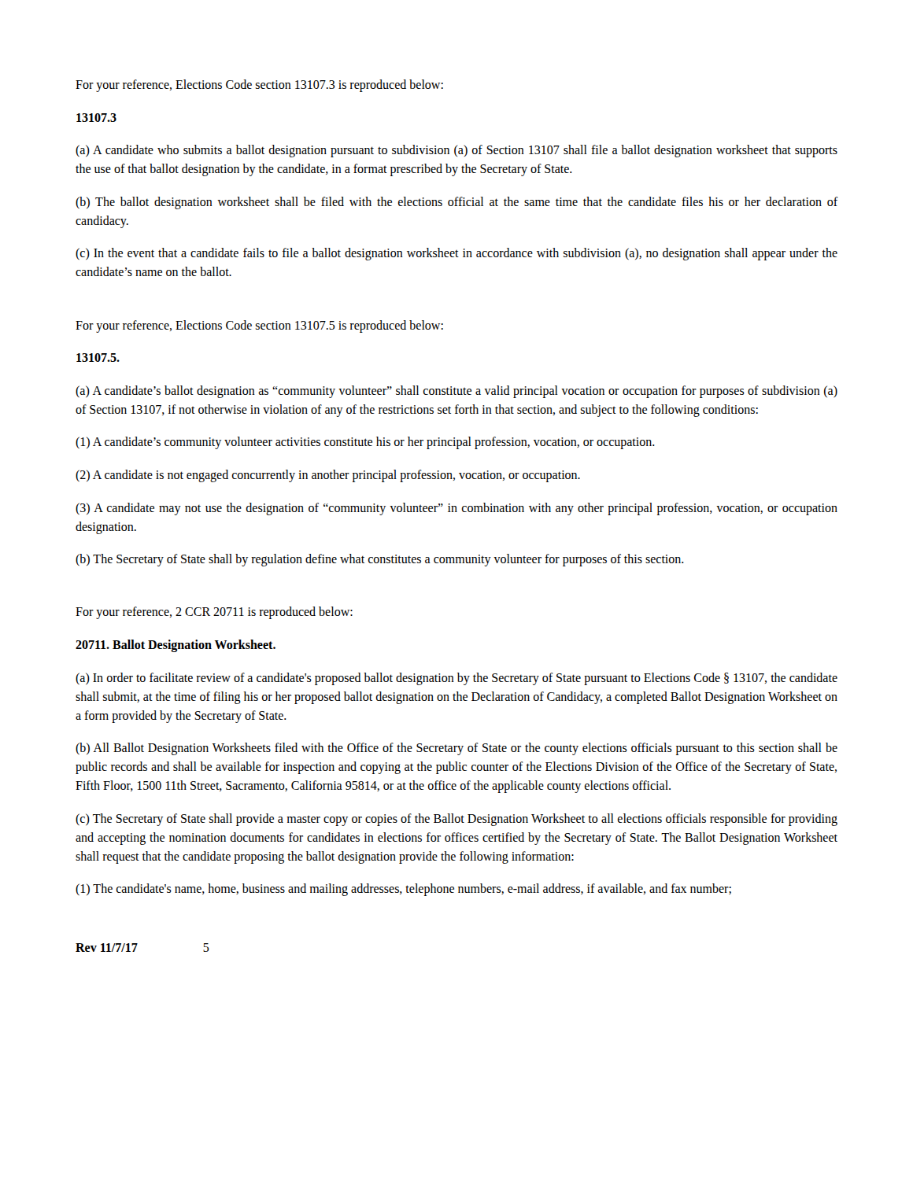For your reference, Elections Code section 13107.3 is reproduced below:
13107.3
(a) A candidate who submits a ballot designation pursuant to subdivision (a) of Section 13107 shall file a ballot designation worksheet that supports the use of that ballot designation by the candidate, in a format prescribed by the Secretary of State.
(b) The ballot designation worksheet shall be filed with the elections official at the same time that the candidate files his or her declaration of candidacy.
(c) In the event that a candidate fails to file a ballot designation worksheet in accordance with subdivision (a), no designation shall appear under the candidate’s name on the ballot.
For your reference, Elections Code section 13107.5 is reproduced below:
13107.5.
(a) A candidate’s ballot designation as “community volunteer” shall constitute a valid principal vocation or occupation for purposes of subdivision (a) of Section 13107, if not otherwise in violation of any of the restrictions set forth in that section, and subject to the following conditions:
(1) A candidate’s community volunteer activities constitute his or her principal profession, vocation, or occupation.
(2) A candidate is not engaged concurrently in another principal profession, vocation, or occupation.
(3) A candidate may not use the designation of “community volunteer” in combination with any other principal profession, vocation, or occupation designation.
(b) The Secretary of State shall by regulation define what constitutes a community volunteer for purposes of this section.
For your reference, 2 CCR 20711 is reproduced below:
20711. Ballot Designation Worksheet.
(a) In order to facilitate review of a candidate's proposed ballot designation by the Secretary of State pursuant to Elections Code § 13107, the candidate shall submit, at the time of filing his or her proposed ballot designation on the Declaration of Candidacy, a completed Ballot Designation Worksheet on a form provided by the Secretary of State.
(b) All Ballot Designation Worksheets filed with the Office of the Secretary of State or the county elections officials pursuant to this section shall be public records and shall be available for inspection and copying at the public counter of the Elections Division of the Office of the Secretary of State, Fifth Floor, 1500 11th Street, Sacramento, California 95814, or at the office of the applicable county elections official.
(c) The Secretary of State shall provide a master copy or copies of the Ballot Designation Worksheet to all elections officials responsible for providing and accepting the nomination documents for candidates in elections for offices certified by the Secretary of State. The Ballot Designation Worksheet shall request that the candidate proposing the ballot designation provide the following information:
(1) The candidate's name, home, business and mailing addresses, telephone numbers, e-mail address, if available, and fax number;
Rev 11/7/17 5